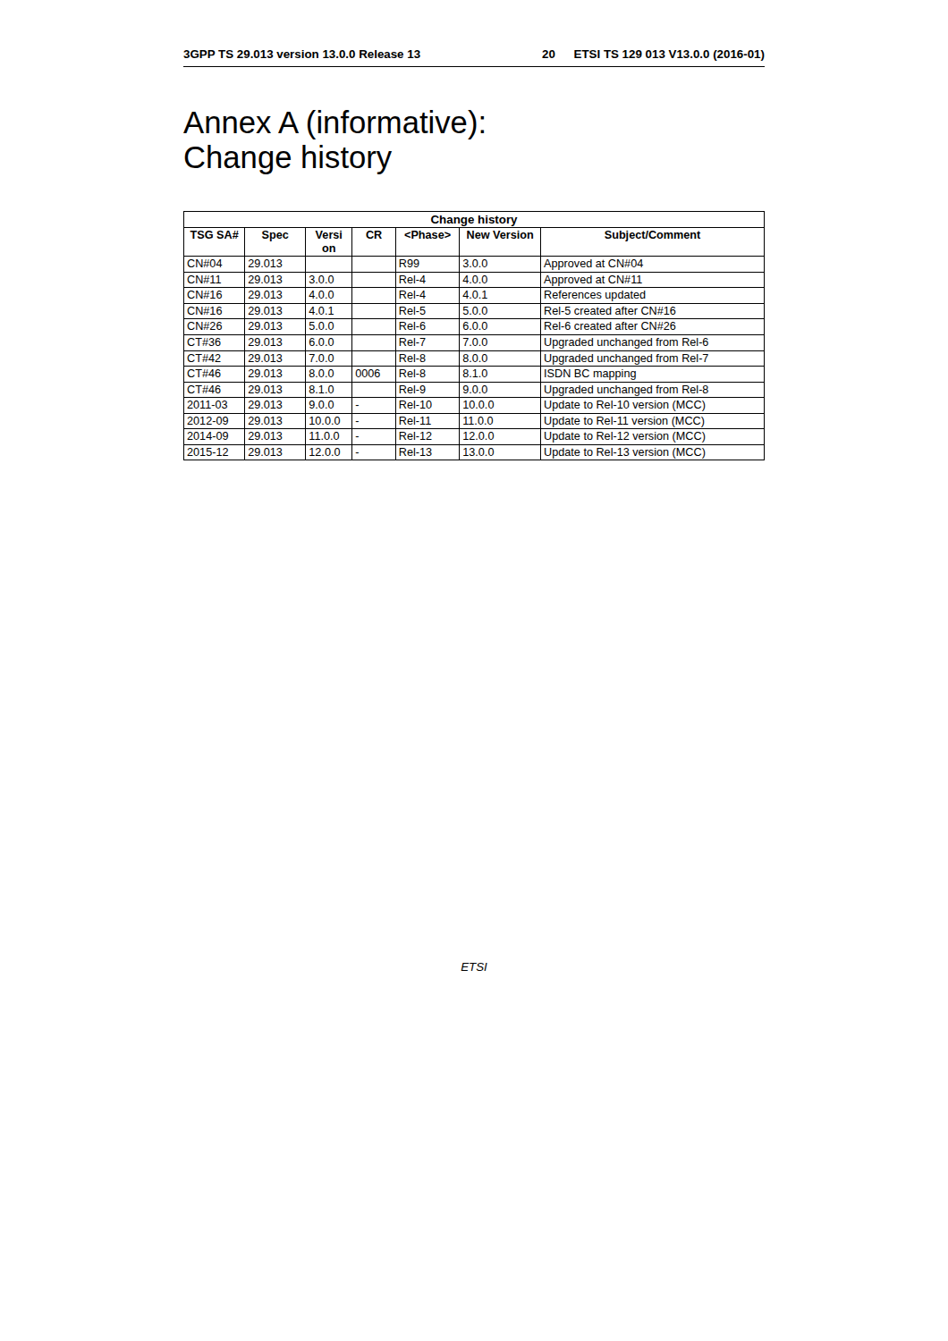3GPP TS 29.013 version 13.0.0 Release 13
20
ETSI TS 129 013 V13.0.0 (2016-01)
Annex A (informative):
Change history
| Change history |
| --- |
| TSG SA# | Spec | Versi on | CR | <Phase> | New Version | Subject/Comment |
| CN#04 | 29.013 | | | R99 | 3.0.0 | Approved at CN#04 |
| CN#11 | 29.013 | 3.0.0 | | Rel-4 | 4.0.0 | Approved at CN#11 |
| CN#16 | 29.013 | 4.0.0 | | Rel-4 | 4.0.1 | References updated |
| CN#16 | 29.013 | 4.0.1 | | Rel-5 | 5.0.0 | Rel-5 created after CN#16 |
| CN#26 | 29.013 | 5.0.0 | | Rel-6 | 6.0.0 | Rel-6 created after CN#26 |
| CT#36 | 29.013 | 6.0.0 | | Rel-7 | 7.0.0 | Upgraded unchanged from Rel-6 |
| CT#42 | 29.013 | 7.0.0 | | Rel-8 | 8.0.0 | Upgraded unchanged from Rel-7 |
| CT#46 | 29.013 | 8.0.0 | 0006 | Rel-8 | 8.1.0 | ISDN BC mapping |
| CT#46 | 29.013 | 8.1.0 | | Rel-9 | 9.0.0 | Upgraded unchanged from Rel-8 |
| 2011-03 | 29.013 | 9.0.0 | - | Rel-10 | 10.0.0 | Update to Rel-10 version (MCC) |
| 2012-09 | 29.013 | 10.0.0 | - | Rel-11 | 11.0.0 | Update to Rel-11 version (MCC) |
| 2014-09 | 29.013 | 11.0.0 | - | Rel-12 | 12.0.0 | Update to Rel-12 version (MCC) |
| 2015-12 | 29.013 | 12.0.0 | - | Rel-13 | 13.0.0 | Update to Rel-13 version (MCC) |
ETSI